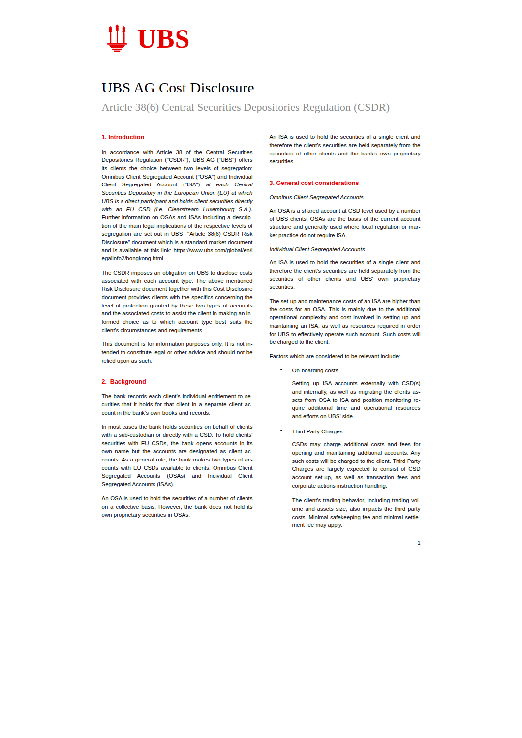UBS
UBS AG Cost Disclosure
Article 38(6) Central Securities Depositories Regulation (CSDR)
1. Introduction
In accordance with Article 38 of the Central Securities Depositories Regulation ("CSDR"), UBS AG ("UBS") offers its clients the choice between two levels of segregation: Omnibus Client Segregated Account ("OSA") and Individual Client Segregated Account ("ISA") at each Central Securities Depository in the European Union (EU) at which UBS is a direct participant and holds client securities directly with an EU CSD (i.e. Clearstream Luxembourg S.A.). Further information on OSAs and ISAs including a description of the main legal implications of the respective levels of segregation are set out in UBS "Article 38(6) CSDR Risk Disclosure" document which is a standard market document and is available at this link: https://www.ubs.com/global/en/legalinfo2/hongkong.html
The CSDR imposes an obligation on UBS to disclose costs associated with each account type. The above mentioned Risk Disclosure document together with this Cost Disclosure document provides clients with the specifics concerning the level of protection granted by these two types of accounts and the associated costs to assist the client in making an informed choice as to which account type best suits the client's circumstances and requirements.
This document is for information purposes only. It is not intended to constitute legal or other advice and should not be relied upon as such.
2. Background
The bank records each client’s individual entitlement to securities that it holds for that client in a separate client account in the bank’s own books and records.
In most cases the bank holds securities on behalf of clients with a sub-custodian or directly with a CSD. To hold clients' securities with EU CSDs, the bank opens accounts in its own name but the accounts are designated as client accounts. As a general rule, the bank makes two types of accounts with EU CSDs available to clients: Omnibus Client Segregated Accounts (OSAs) and Individual Client Segregated Accounts (ISAs).
An OSA is used to hold the securities of a number of clients on a collective basis. However, the bank does not hold its own proprietary securities in OSAs.
An ISA is used to hold the securities of a single client and therefore the client’s securities are held separately from the securities of other clients and the bank’s own proprietary securities.
3. General cost considerations
Omnibus Client Segregated Accounts
An OSA is a shared account at CSD level used by a number of UBS clients. OSAs are the basis of the current account structure and generally used where local regulation or market practice do not require ISA.
Individual Client Segregated Accounts
An ISA is used to hold the securities of a single client and therefore the client’s securities are held separately from the securities of other clients and UBS' own proprietary securities.
The set-up and maintenance costs of an ISA are higher than the costs for an OSA. This is mainly due to the additional operational complexity and cost involved in setting up and maintaining an ISA, as well as resources required in order for UBS to effectively operate such account. Such costs will be charged to the client.
Factors which are considered to be relevant include:
On-boarding costs
Setting up ISA accounts externally with CSD(s) and internally, as well as migrating the clients assets from OSA to ISA and position monitoring require additional time and operational resources and efforts on UBS' side.
Third Party Charges
CSDs may charge additional costs and fees for opening and maintaining additional accounts. Any such costs will be charged to the client. Third Party Charges are largely expected to consist of CSD account set-up, as well as transaction fees and corporate actions instruction handling.
The client's trading behavior, including trading volume and assets size, also impacts the third party costs. Minimal safekeeping fee and minimal settlement fee may apply.
1